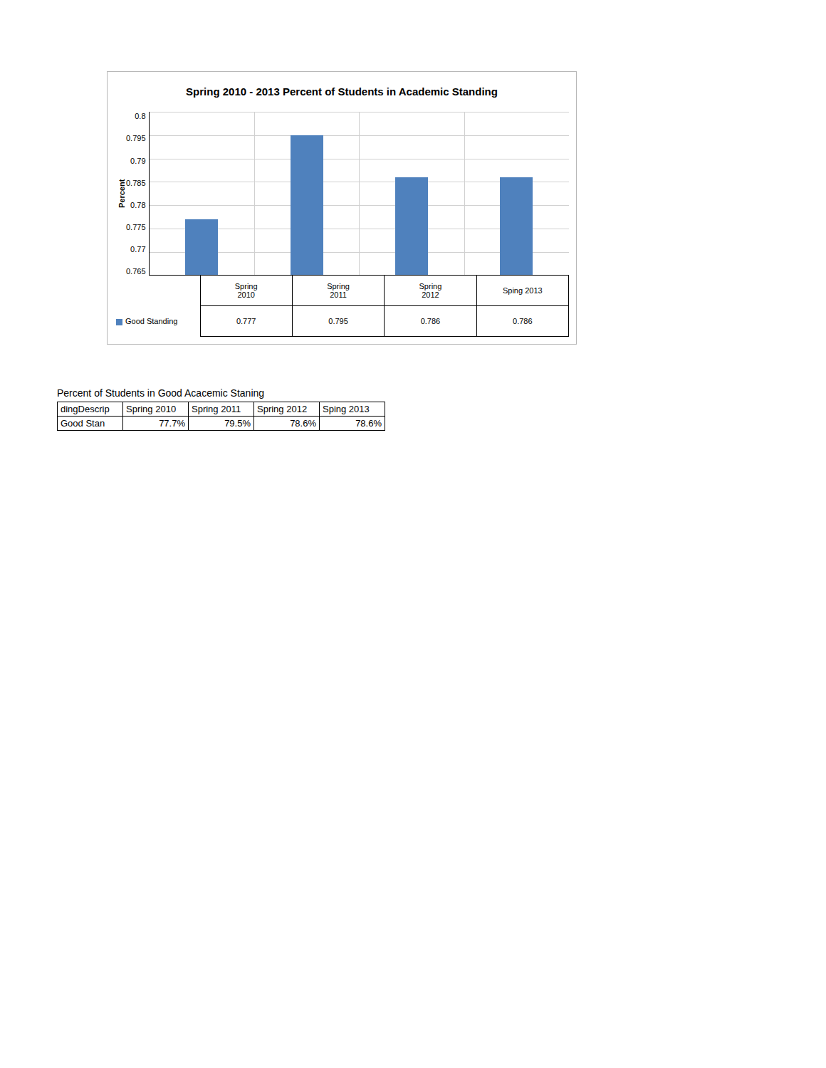Spring 2010 - 2013 Percent of Students in Academic Standing
Percent
0.8
0.795
0.79
0.785
0.78
0.775
0.77
0.765
| | Spring 2010 | Spring 2011 | Spring 2012 | Sping 2013 |
| Good Standing | 0.777 | 0.795 | 0.786 | 0.786 |
Percent of Students in Good Acacemic Staning
| dingDescrip | Spring 2010 | Spring 2011 | Spring 2012 | Sping 2013 |
| Good Stan | 77.7% | 79.5% | 78.6% | 78.6% |